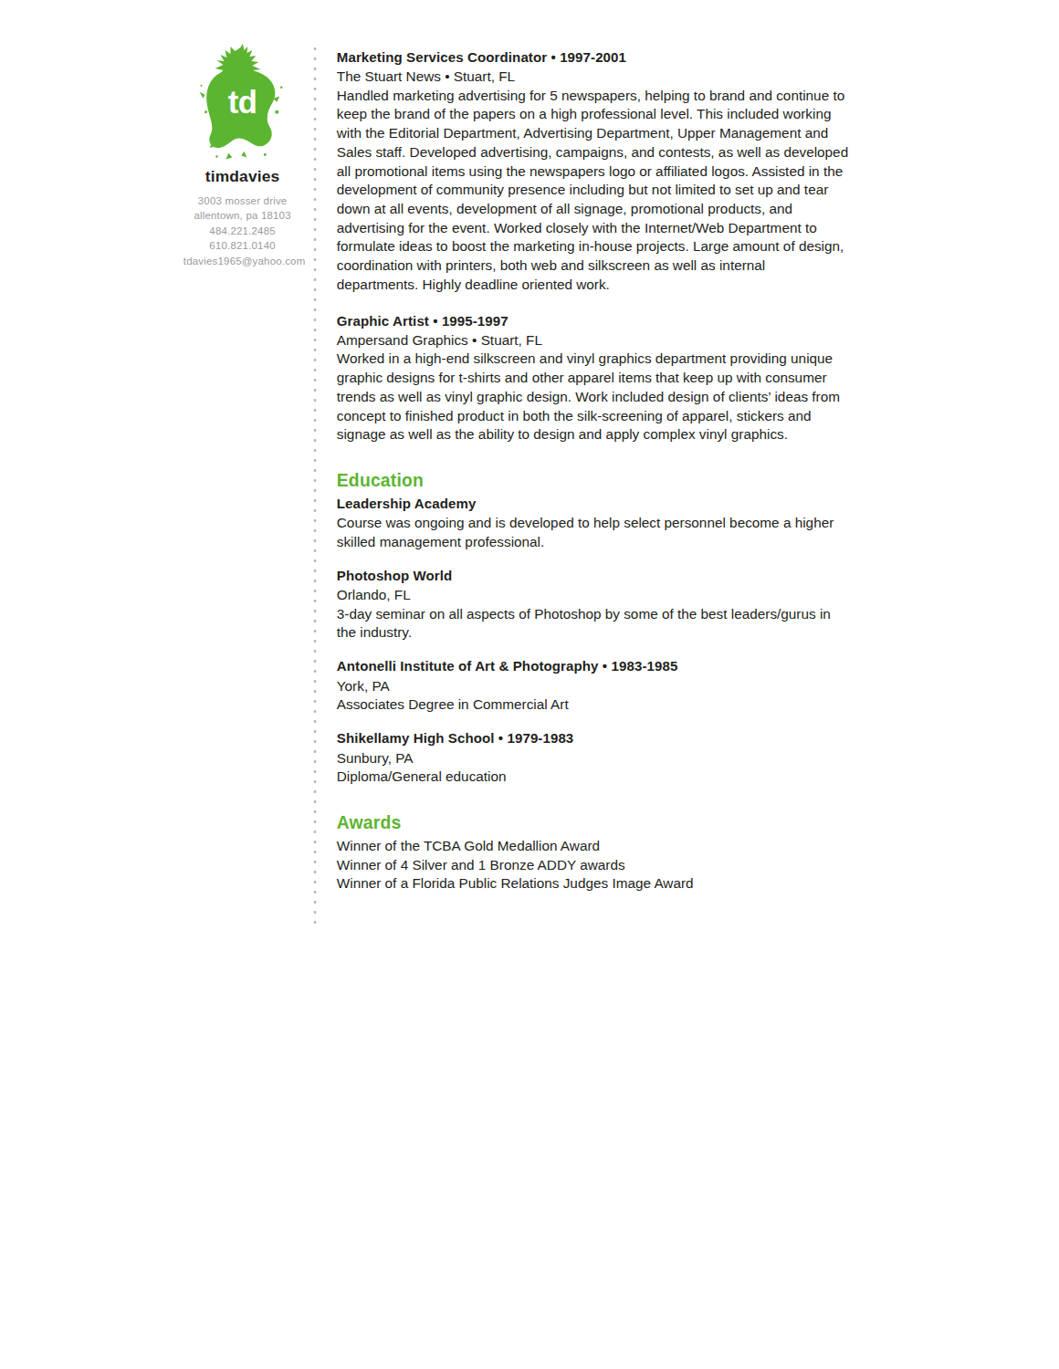td
timdavies
3003 mosser drive
allentown, pa 18103
484.221.2485
610.821.0140
tdavies1965@yahoo.com
Marketing Services Coordinator • 1997-2001
The Stuart News • Stuart, FL
Handled marketing advertising for 5 newspapers, helping to brand and continue to keep the brand of the papers on a high professional level. This included working with the Editorial Department, Advertising Department, Upper Management and Sales staff. Developed advertising, campaigns, and contests, as well as developed all promotional items using the newspapers logo or affiliated logos. Assisted in the development of community presence including but not limited to set up and tear down at all events, development of all signage, promotional products, and advertising for the event. Worked closely with the Internet/Web Department to formulate ideas to boost the marketing in-house projects. Large amount of design, coordination with printers, both web and silkscreen as well as internal departments. Highly deadline oriented work.
Graphic Artist • 1995-1997
Ampersand Graphics • Stuart, FL
Worked in a high-end silkscreen and vinyl graphics department providing unique graphic designs for t-shirts and other apparel items that keep up with consumer trends as well as vinyl graphic design. Work included design of clients’ ideas from concept to finished product in both the silk-screening of apparel, stickers and signage as well as the ability to design and apply complex vinyl graphics.
Education
Leadership Academy
Course was ongoing and is developed to help select personnel become a higher skilled management professional.
Photoshop World
Orlando, FL
3-day seminar on all aspects of Photoshop by some of the best leaders/gurus in the industry.
Antonelli Institute of Art & Photography • 1983-1985
York, PA
Associates Degree in Commercial Art
Shikellamy High School • 1979-1983
Sunbury, PA
Diploma/General education
Awards
Winner of the TCBA Gold Medallion Award
Winner of 4 Silver and 1 Bronze ADDY awards
Winner of a Florida Public Relations Judges Image Award